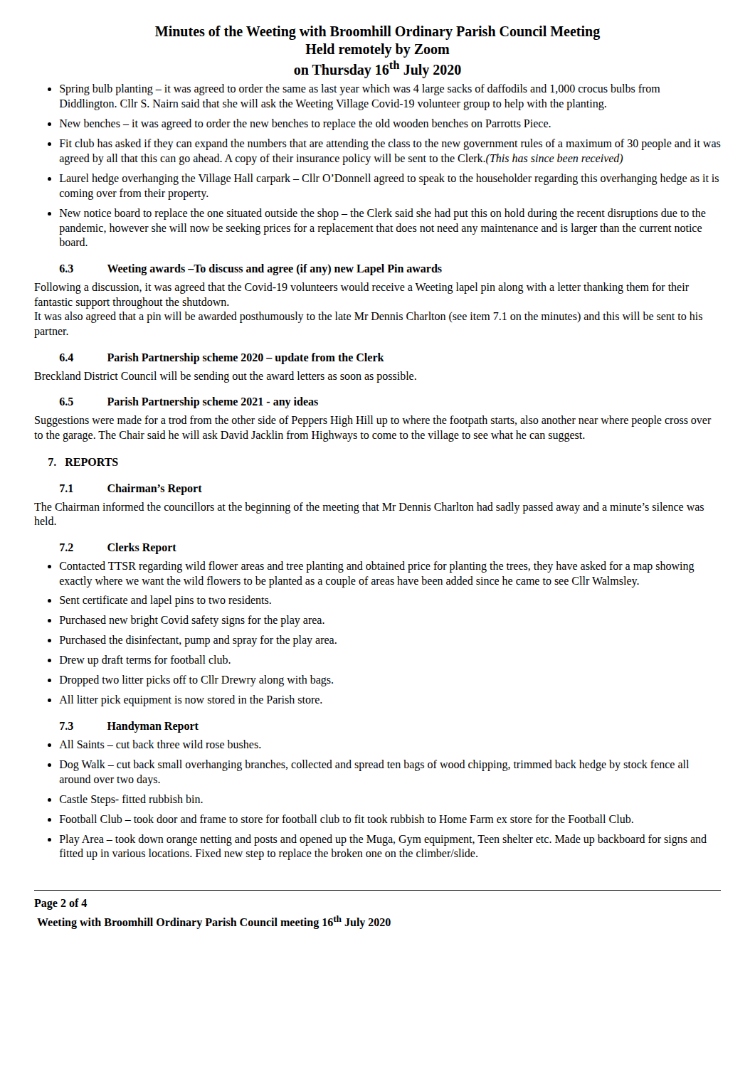Minutes of the Weeting with Broomhill Ordinary Parish Council Meeting
Held remotely by Zoom
on Thursday 16th July 2020
Spring bulb planting – it was agreed to order the same as last year which was 4 large sacks of daffodils and 1,000 crocus bulbs from Diddlington. Cllr S. Nairn said that she will ask the Weeting Village Covid-19 volunteer group to help with the planting.
New benches – it was agreed to order the new benches to replace the old wooden benches on Parrotts Piece.
Fit club has asked if they can expand the numbers that are attending the class to the new government rules of a maximum of 30 people and it was agreed by all that this can go ahead. A copy of their insurance policy will be sent to the Clerk.(This has since been received)
Laurel hedge overhanging the Village Hall carpark – Cllr O’Donnell agreed to speak to the householder regarding this overhanging hedge as it is coming over from their property.
New notice board to replace the one situated outside the shop – the Clerk said she had put this on hold during the recent disruptions due to the pandemic, however she will now be seeking prices for a replacement that does not need any maintenance and is larger than the current notice board.
6.3 Weeting awards –To discuss and agree (if any) new Lapel Pin awards
Following a discussion, it was agreed that the Covid-19 volunteers would receive a Weeting lapel pin along with a letter thanking them for their fantastic support throughout the shutdown.
It was also agreed that a pin will be awarded posthumously to the late Mr Dennis Charlton (see item 7.1 on the minutes) and this will be sent to his partner.
6.4 Parish Partnership scheme 2020 – update from the Clerk
Breckland District Council will be sending out the award letters as soon as possible.
6.5 Parish Partnership scheme 2021 - any ideas
Suggestions were made for a trod from the other side of Peppers High Hill up to where the footpath starts, also another near where people cross over to the garage. The Chair said he will ask David Jacklin from Highways to come to the village to see what he can suggest.
7. REPORTS
7.1 Chairman’s Report
The Chairman informed the councillors at the beginning of the meeting that Mr Dennis Charlton had sadly passed away and a minute’s silence was held.
7.2 Clerks Report
Contacted TTSR regarding wild flower areas and tree planting and obtained price for planting the trees, they have asked for a map showing exactly where we want the wild flowers to be planted as a couple of areas have been added since he came to see Cllr Walmsley.
Sent certificate and lapel pins to two residents.
Purchased new bright Covid safety signs for the play area.
Purchased the disinfectant, pump and spray for the play area.
Drew up draft terms for football club.
Dropped two litter picks off to Cllr Drewry along with bags.
All litter pick equipment is now stored in the Parish store.
7.3 Handyman Report
All Saints – cut back three wild rose bushes.
Dog Walk – cut back small overhanging branches, collected and spread ten bags of wood chipping, trimmed back hedge by stock fence all around over two days.
Castle Steps- fitted rubbish bin.
Football Club – took door and frame to store for football club to fit took rubbish to Home Farm ex store for the Football Club.
Play Area – took down orange netting and posts and opened up the Muga, Gym equipment, Teen shelter etc. Made up backboard for signs and fitted up in various locations. Fixed new step to replace the broken one on the climber/slide.
Page 2 of 4
Weeting with Broomhill Ordinary Parish Council meeting 16th July 2020